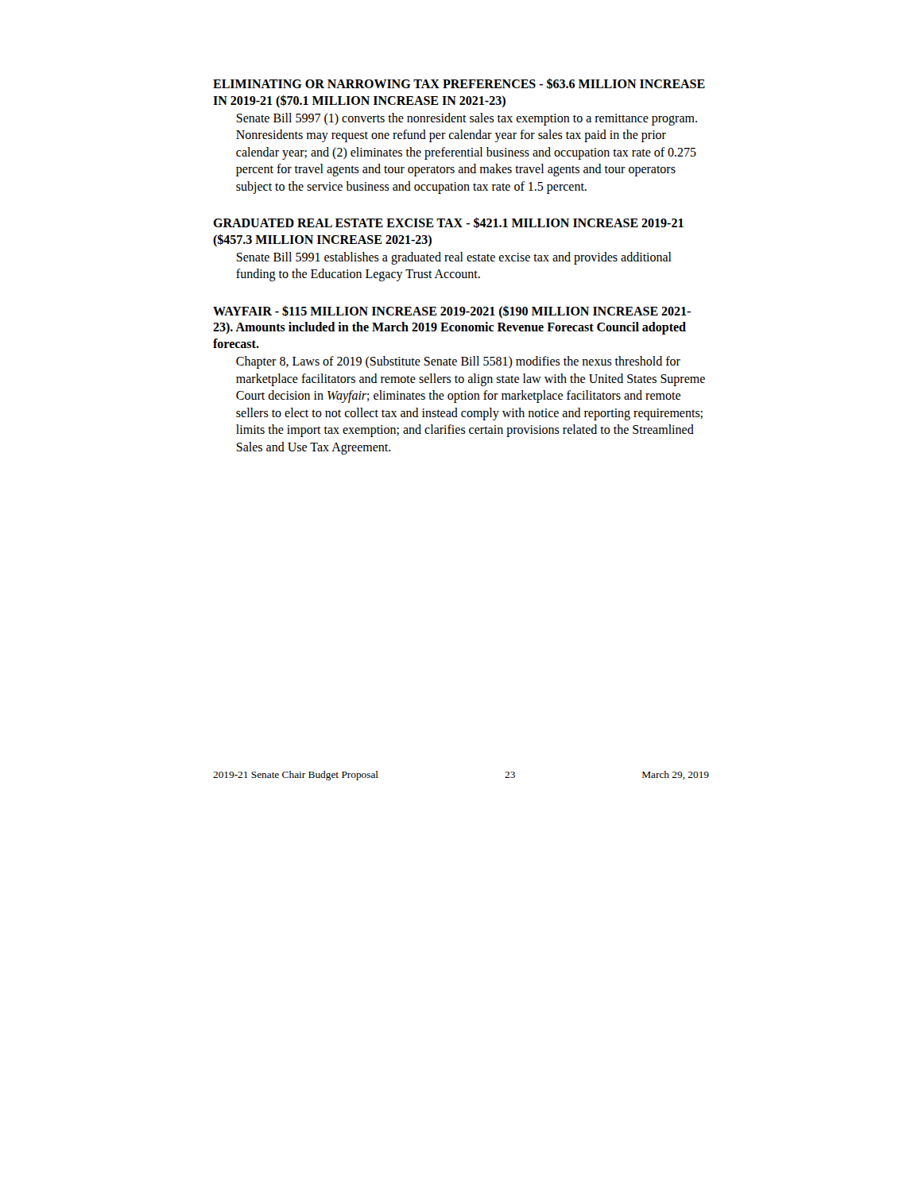ELIMINATING OR NARROWING TAX PREFERENCES - $63.6 MILLION INCREASE IN 2019-21 ($70.1 MILLION INCREASE IN 2021-23)
Senate Bill 5997 (1) converts the nonresident sales tax exemption to a remittance program. Nonresidents may request one refund per calendar year for sales tax paid in the prior calendar year; and (2) eliminates the preferential business and occupation tax rate of 0.275 percent for travel agents and tour operators and makes travel agents and tour operators subject to the service business and occupation tax rate of 1.5 percent.
GRADUATED REAL ESTATE EXCISE TAX - $421.1 MILLION INCREASE 2019-21 ($457.3 MILLION INCREASE 2021-23)
Senate Bill 5991 establishes a graduated real estate excise tax and provides additional funding to the Education Legacy Trust Account.
WAYFAIR - $115 MILLION INCREASE 2019-2021 ($190 MILLION INCREASE 2021-23). Amounts included in the March 2019 Economic Revenue Forecast Council adopted forecast.
Chapter 8, Laws of 2019 (Substitute Senate Bill 5581) modifies the nexus threshold for marketplace facilitators and remote sellers to align state law with the United States Supreme Court decision in Wayfair; eliminates the option for marketplace facilitators and remote sellers to elect to not collect tax and instead comply with notice and reporting requirements; limits the import tax exemption; and clarifies certain provisions related to the Streamlined Sales and Use Tax Agreement.
2019-21 Senate Chair Budget Proposal
23
March 29, 2019